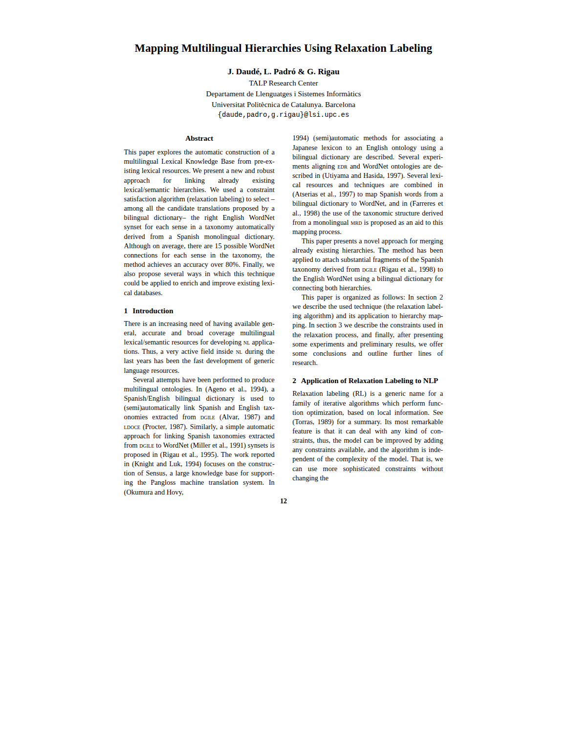Mapping Multilingual Hierarchies Using Relaxation Labeling
J. Daudé, L. Padró & G. Rigau
TALP Research Center
Departament de Llenguatges i Sistemes Informàtics
Universitat Politècnica de Catalunya. Barcelona
{daude,padro,g.rigau}@lsi.upc.es
Abstract
This paper explores the automatic construction of a multilingual Lexical Knowledge Base from pre-existing lexical resources. We present a new and robust approach for linking already existing lexical/semantic hierarchies. We used a constraint satisfaction algorithm (relaxation labeling) to select –among all the candidate translations proposed by a bilingual dictionary– the right English WordNet synset for each sense in a taxonomy automatically derived from a Spanish monolingual dictionary. Although on average, there are 15 possible WordNet connections for each sense in the taxonomy, the method achieves an accuracy over 80%. Finally, we also propose several ways in which this technique could be applied to enrich and improve existing lexical databases.
1 Introduction
There is an increasing need of having available general, accurate and broad coverage multilingual lexical/semantic resources for developing nl applications. Thus, a very active field inside nl during the last years has been the fast development of generic language resources.
Several attempts have been performed to produce multilingual ontologies. In (Ageno et al., 1994), a Spanish/English bilingual dictionary is used to (semi)automatically link Spanish and English taxonomies extracted from dgile (Alvar, 1987) and ldoce (Procter, 1987). Similarly, a simple automatic approach for linking Spanish taxonomies extracted from dgile to WordNet (Miller et al., 1991) synsets is proposed in (Rigau et al., 1995). The work reported in (Knight and Luk, 1994) focuses on the construction of Sensus, a large knowledge base for supporting the Pangloss machine translation system. In (Okumura and Hovy,
1994) (semi)automatic methods for associating a Japanese lexicon to an English ontology using a bilingual dictionary are described. Several experiments aligning edr and WordNet ontologies are described in (Utiyama and Hasida, 1997). Several lexical resources and techniques are combined in (Atserias et al., 1997) to map Spanish words from a bilingual dictionary to WordNet, and in (Farreres et al., 1998) the use of the taxonomic structure derived from a monolingual mrd is proposed as an aid to this mapping process.
This paper presents a novel approach for merging already existing hierarchies. The method has been applied to attach substantial fragments of the Spanish taxonomy derived from dgile (Rigau et al., 1998) to the English WordNet using a bilingual dictionary for connecting both hierarchies.
This paper is organized as follows: In section 2 we describe the used technique (the relaxation labeling algorithm) and its application to hierarchy mapping. In section 3 we describe the constraints used in the relaxation process, and finally, after presenting some experiments and preliminary results, we offer some conclusions and outline further lines of research.
2 Application of Relaxation Labeling to NLP
Relaxation labeling (RL) is a generic name for a family of iterative algorithms which perform function optimization, based on local information. See (Torras, 1989) for a summary. Its most remarkable feature is that it can deal with any kind of constraints, thus, the model can be improved by adding any constraints available, and the algorithm is independent of the complexity of the model. That is, we can use more sophisticated constraints without changing the
12